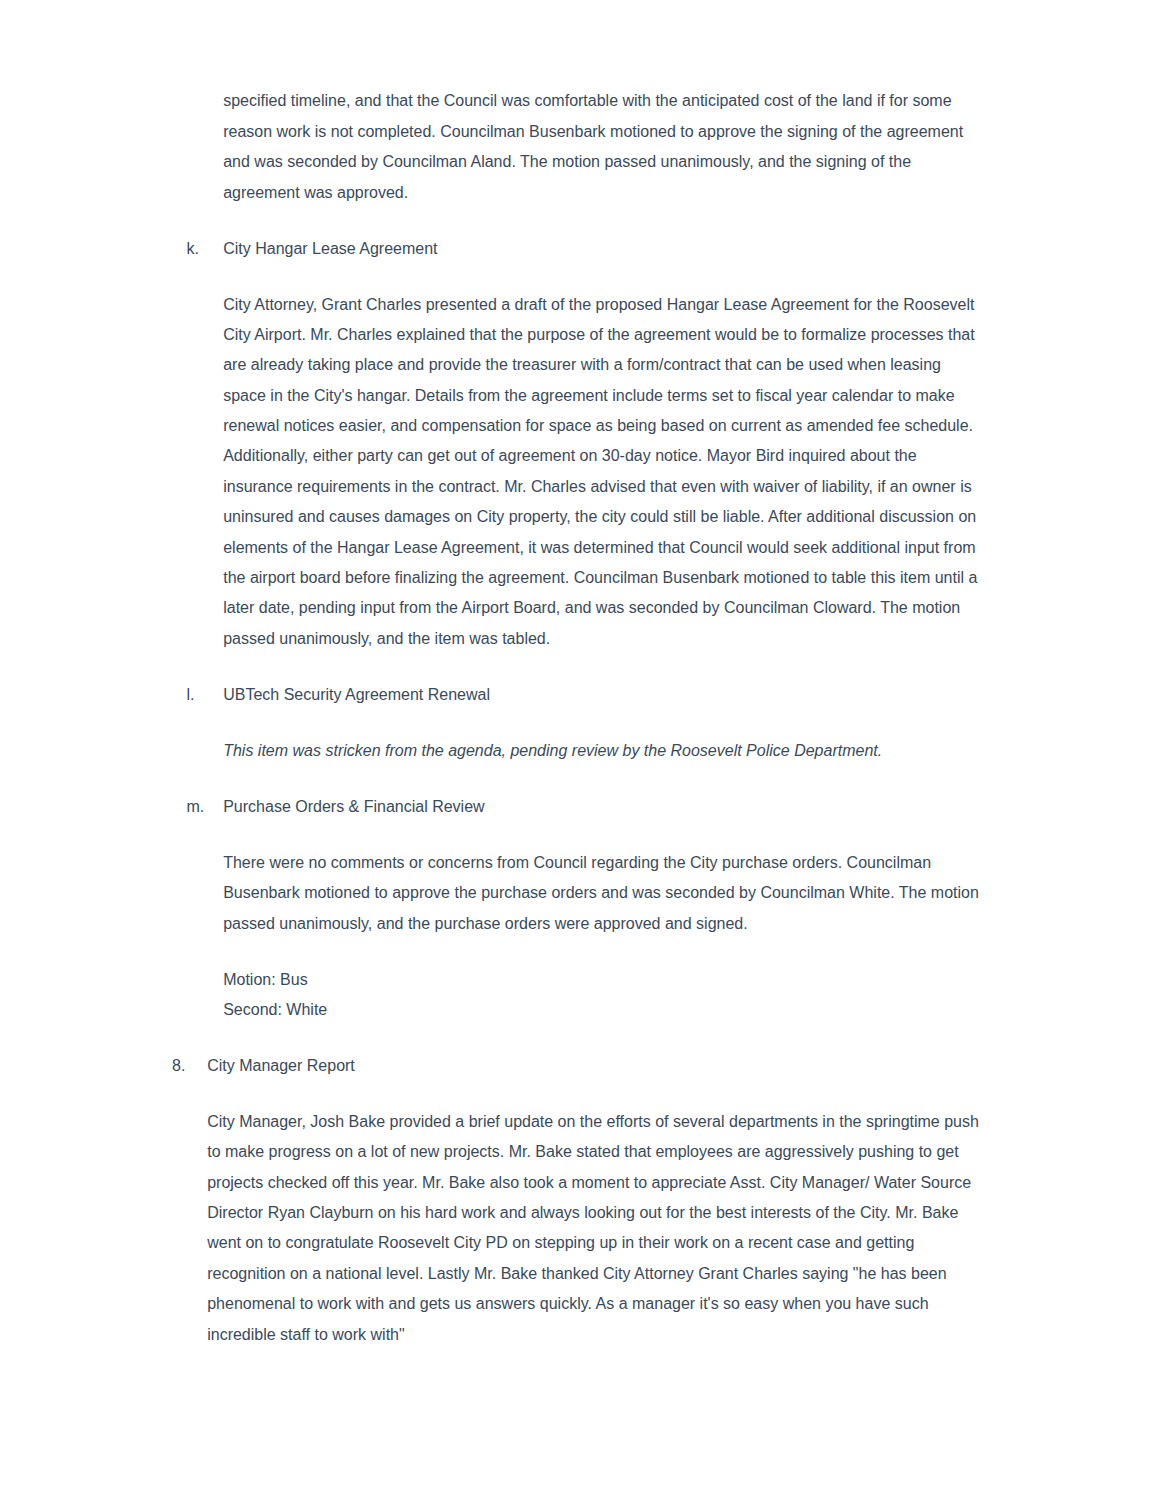specified timeline, and that the Council was comfortable with the anticipated cost of the land if for some reason work is not completed. Councilman Busenbark motioned to approve the signing of the agreement and was seconded by Councilman Aland. The motion passed unanimously, and the signing of the agreement was approved.
k. City Hangar Lease Agreement
City Attorney, Grant Charles presented a draft of the proposed Hangar Lease Agreement for the Roosevelt City Airport. Mr. Charles explained that the purpose of the agreement would be to formalize processes that are already taking place and provide the treasurer with a form/contract that can be used when leasing space in the City's hangar. Details from the agreement include terms set to fiscal year calendar to make renewal notices easier, and compensation for space as being based on current as amended fee schedule. Additionally, either party can get out of agreement on 30-day notice. Mayor Bird inquired about the insurance requirements in the contract. Mr. Charles advised that even with waiver of liability, if an owner is uninsured and causes damages on City property, the city could still be liable. After additional discussion on elements of the Hangar Lease Agreement, it was determined that Council would seek additional input from the airport board before finalizing the agreement. Councilman Busenbark motioned to table this item until a later date, pending input from the Airport Board, and was seconded by Councilman Cloward. The motion passed unanimously, and the item was tabled.
l. UBTech Security Agreement Renewal
This item was stricken from the agenda, pending review by the Roosevelt Police Department.
m. Purchase Orders & Financial Review
There were no comments or concerns from Council regarding the City purchase orders. Councilman Busenbark motioned to approve the purchase orders and was seconded by Councilman White. The motion passed unanimously, and the purchase orders were approved and signed.
Motion: Bus
Second: White
8. City Manager Report
City Manager, Josh Bake provided a brief update on the efforts of several departments in the springtime push to make progress on a lot of new projects. Mr. Bake stated that employees are aggressively pushing to get projects checked off this year. Mr. Bake also took a moment to appreciate Asst. City Manager/ Water Source Director Ryan Clayburn on his hard work and always looking out for the best interests of the City. Mr. Bake went on to congratulate Roosevelt City PD on stepping up in their work on a recent case and getting recognition on a national level. Lastly Mr. Bake thanked City Attorney Grant Charles saying "he has been phenomenal to work with and gets us answers quickly. As a manager it's so easy when you have such incredible staff to work with"